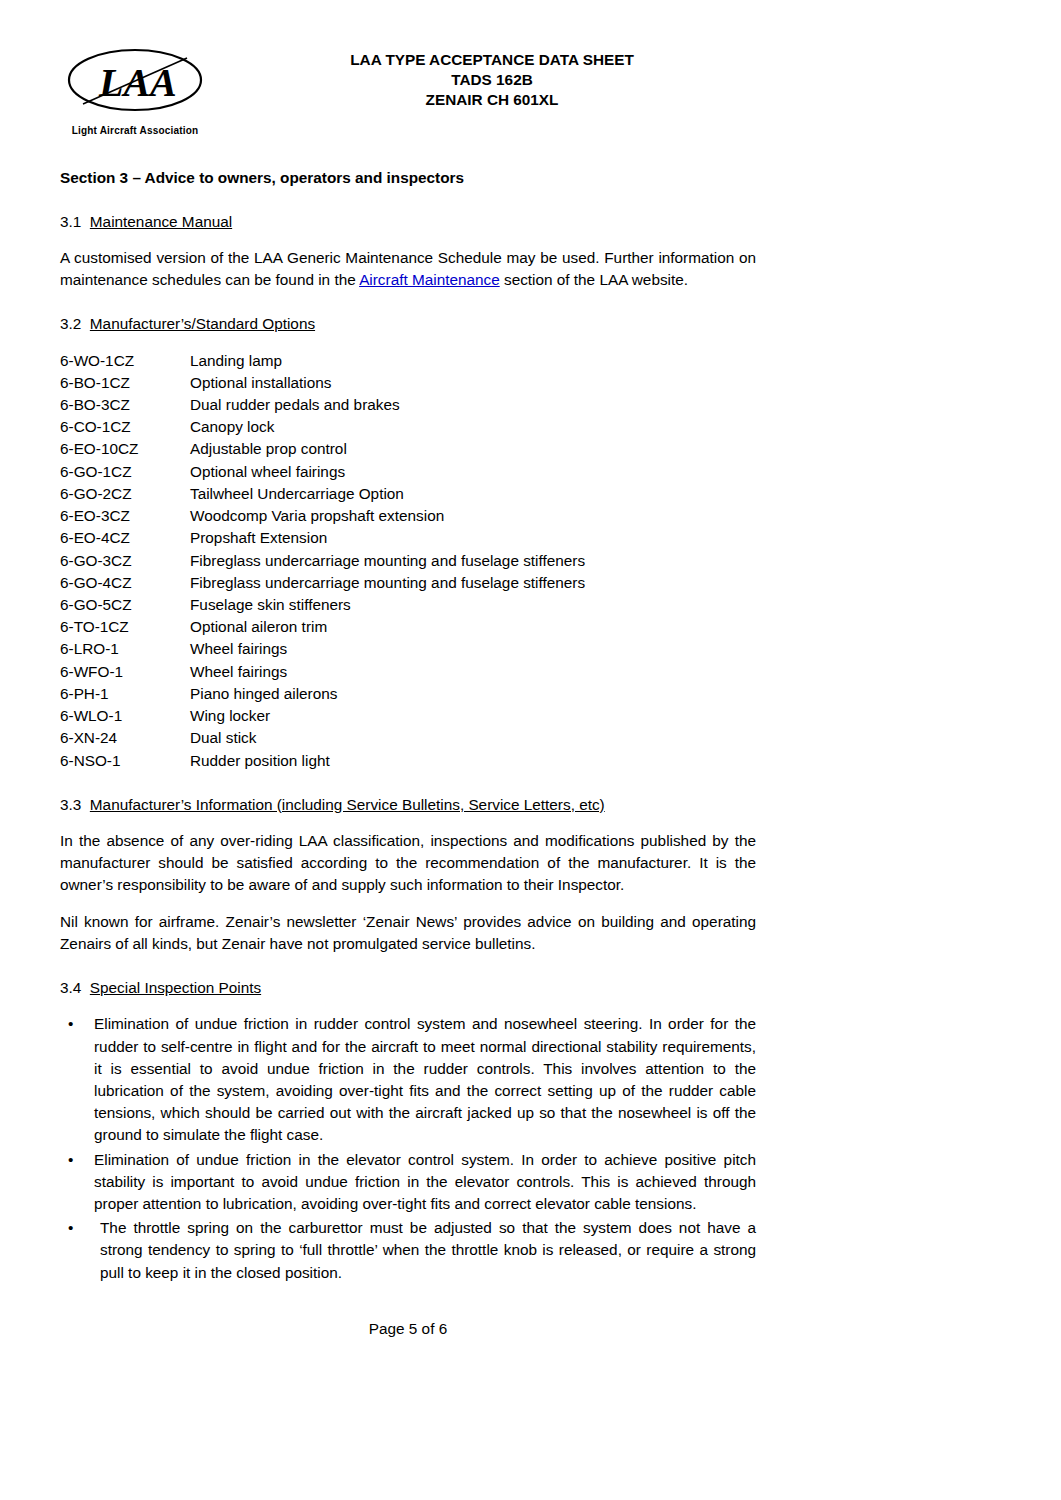LAA
Light Aircraft Association
LAA TYPE ACCEPTANCE DATA SHEET
TADS 162B
ZENAIR CH 601XL
Section 3 – Advice to owners, operators and inspectors
3.1 Maintenance Manual
A customised version of the LAA Generic Maintenance Schedule may be used. Further information on maintenance schedules can be found in the Aircraft Maintenance section of the LAA website.
3.2 Manufacturer’s/Standard Options
| 6-WO-1CZ | Landing lamp |
| 6-BO-1CZ | Optional installations |
| 6-BO-3CZ | Dual rudder pedals and brakes |
| 6-CO-1CZ | Canopy lock |
| 6-EO-10CZ | Adjustable prop control |
| 6-GO-1CZ | Optional wheel fairings |
| 6-GO-2CZ | Tailwheel Undercarriage Option |
| 6-EO-3CZ | Woodcomp Varia propshaft extension |
| 6-EO-4CZ | Propshaft Extension |
| 6-GO-3CZ | Fibreglass undercarriage mounting and fuselage stiffeners |
| 6-GO-4CZ | Fibreglass undercarriage mounting and fuselage stiffeners |
| 6-GO-5CZ | Fuselage skin stiffeners |
| 6-TO-1CZ | Optional aileron trim |
| 6-LRO-1 | Wheel fairings |
| 6-WFO-1 | Wheel fairings |
| 6-PH-1 | Piano hinged ailerons |
| 6-WLO-1 | Wing locker |
| 6-XN-24 | Dual stick |
| 6-NSO-1 | Rudder position light |
3.3 Manufacturer’s Information (including Service Bulletins, Service Letters, etc)
In the absence of any over-riding LAA classification, inspections and modifications published by the manufacturer should be satisfied according to the recommendation of the manufacturer. It is the owner’s responsibility to be aware of and supply such information to their Inspector.
Nil known for airframe. Zenair’s newsletter ‘Zenair News’ provides advice on building and operating Zenairs of all kinds, but Zenair have not promulgated service bulletins.
3.4 Special Inspection Points
Elimination of undue friction in rudder control system and nosewheel steering. In order for the rudder to self-centre in flight and for the aircraft to meet normal directional stability requirements, it is essential to avoid undue friction in the rudder controls. This involves attention to the lubrication of the system, avoiding over-tight fits and the correct setting up of the rudder cable tensions, which should be carried out with the aircraft jacked up so that the nosewheel is off the ground to simulate the flight case.
Elimination of undue friction in the elevator control system. In order to achieve positive pitch stability is important to avoid undue friction in the elevator controls. This is achieved through proper attention to lubrication, avoiding over-tight fits and correct elevator cable tensions.
The throttle spring on the carburettor must be adjusted so that the system does not have a strong tendency to spring to ‘full throttle’ when the throttle knob is released, or require a strong pull to keep it in the closed position.
Page 5 of 6